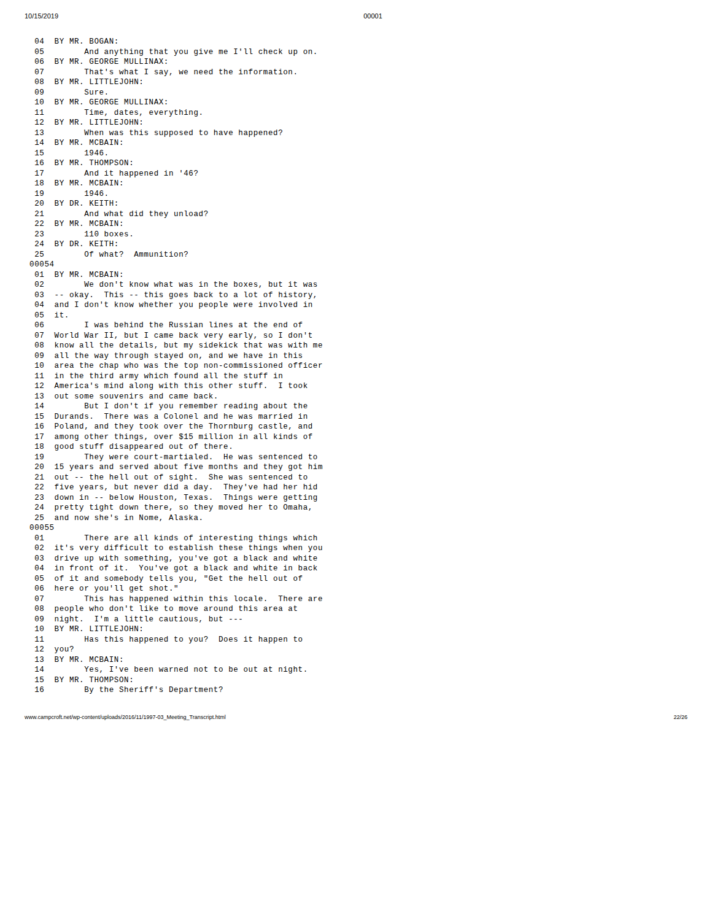10/15/2019
00001
  04  BY MR. BOGAN:
  05        And anything that you give me I'll check up on.
  06  BY MR. GEORGE MULLINAX:
  07        That's what I say, we need the information.
  08  BY MR. LITTLEJOHN:
  09        Sure.
  10  BY MR. GEORGE MULLINAX:
  11        Time, dates, everything.
  12  BY MR. LITTLEJOHN:
  13        When was this supposed to have happened?
  14  BY MR. MCBAIN:
  15        1946.
  16  BY MR. THOMPSON:
  17        And it happened in '46?
  18  BY MR. MCBAIN:
  19        1946.
  20  BY DR. KEITH:
  21        And what did they unload?
  22  BY MR. MCBAIN:
  23        110 boxes.
  24  BY DR. KEITH:
  25        Of what?  Ammunition?
 00054
  01  BY MR. MCBAIN:
  02        We don't know what was in the boxes, but it was
  03  -- okay.  This -- this goes back to a lot of history,
  04  and I don't know whether you people were involved in
  05  it.
  06        I was behind the Russian lines at the end of
  07  World War II, but I came back very early, so I don't
  08  know all the details, but my sidekick that was with me
  09  all the way through stayed on, and we have in this
  10  area the chap who was the top non-commissioned officer
  11  in the third army which found all the stuff in
  12  America's mind along with this other stuff.  I took
  13  out some souvenirs and came back.
  14        But I don't if you remember reading about the
  15  Durands.  There was a Colonel and he was married in
  16  Poland, and they took over the Thornburg castle, and
  17  among other things, over $15 million in all kinds of
  18  good stuff disappeared out of there.
  19        They were court-martialed.  He was sentenced to
  20  15 years and served about five months and they got him
  21  out -- the hell out of sight.  She was sentenced to
  22  five years, but never did a day.  They've had her hid
  23  down in -- below Houston, Texas.  Things were getting
  24  pretty tight down there, so they moved her to Omaha,
  25  and now she's in Nome, Alaska.
 00055
  01        There are all kinds of interesting things which
  02  it's very difficult to establish these things when you
  03  drive up with something, you've got a black and white
  04  in front of it.  You've got a black and white in back
  05  of it and somebody tells you, "Get the hell out of
  06  here or you'll get shot."
  07        This has happened within this locale.  There are
  08  people who don't like to move around this area at
  09  night.  I'm a little cautious, but ---
  10  BY MR. LITTLEJOHN:
  11        Has this happened to you?  Does it happen to
  12  you?
  13  BY MR. MCBAIN:
  14        Yes, I've been warned not to be out at night.
  15  BY MR. THOMPSON:
  16        By the Sheriff's Department?
www.campcroft.net/wp-content/uploads/2016/11/1997-03_Meeting_Transcript.html
22/26